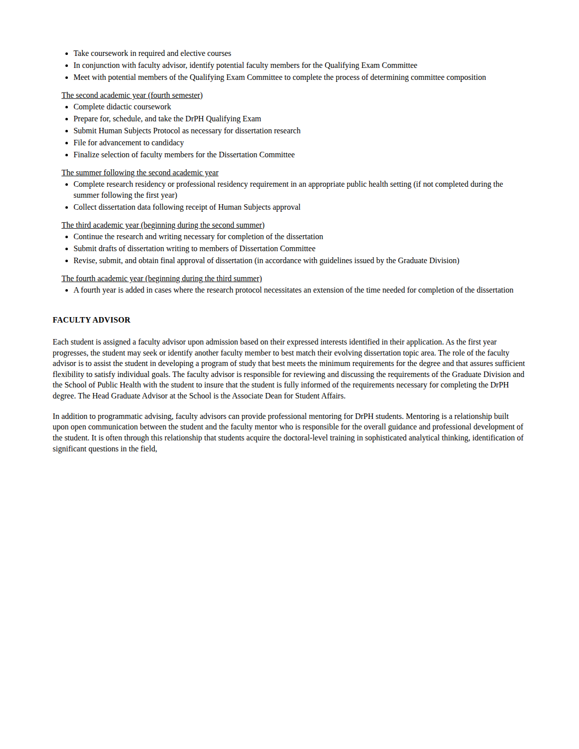Take coursework in required and elective courses
In conjunction with faculty advisor, identify potential faculty members for the Qualifying Exam Committee
Meet with potential members of the Qualifying Exam Committee to complete the process of determining committee composition
The second academic year (fourth semester)
Complete didactic coursework
Prepare for, schedule, and take the DrPH Qualifying Exam
Submit Human Subjects Protocol as necessary for dissertation research
File for advancement to candidacy
Finalize selection of faculty members for the Dissertation Committee
The summer following the second academic year
Complete research residency or professional residency requirement in an appropriate public health setting (if not completed during the summer following the first year)
Collect dissertation data following receipt of Human Subjects approval
The third academic year (beginning during the second summer)
Continue the research and writing necessary for completion of the dissertation
Submit drafts of dissertation writing to members of Dissertation Committee
Revise, submit, and obtain final approval of dissertation (in accordance with guidelines issued by the Graduate Division)
The fourth academic year (beginning during the third summer)
A fourth year is added in cases where the research protocol necessitates an extension of the time needed for completion of the dissertation
FACULTY ADVISOR
Each student is assigned a faculty advisor upon admission based on their expressed interests identified in their application. As the first year progresses, the student may seek or identify another faculty member to best match their evolving dissertation topic area. The role of the faculty advisor is to assist the student in developing a program of study that best meets the minimum requirements for the degree and that assures sufficient flexibility to satisfy individual goals. The faculty advisor is responsible for reviewing and discussing the requirements of the Graduate Division and the School of Public Health with the student to insure that the student is fully informed of the requirements necessary for completing the DrPH degree. The Head Graduate Advisor at the School is the Associate Dean for Student Affairs.
In addition to programmatic advising, faculty advisors can provide professional mentoring for DrPH students. Mentoring is a relationship built upon open communication between the student and the faculty mentor who is responsible for the overall guidance and professional development of the student. It is often through this relationship that students acquire the doctoral-level training in sophisticated analytical thinking, identification of significant questions in the field,